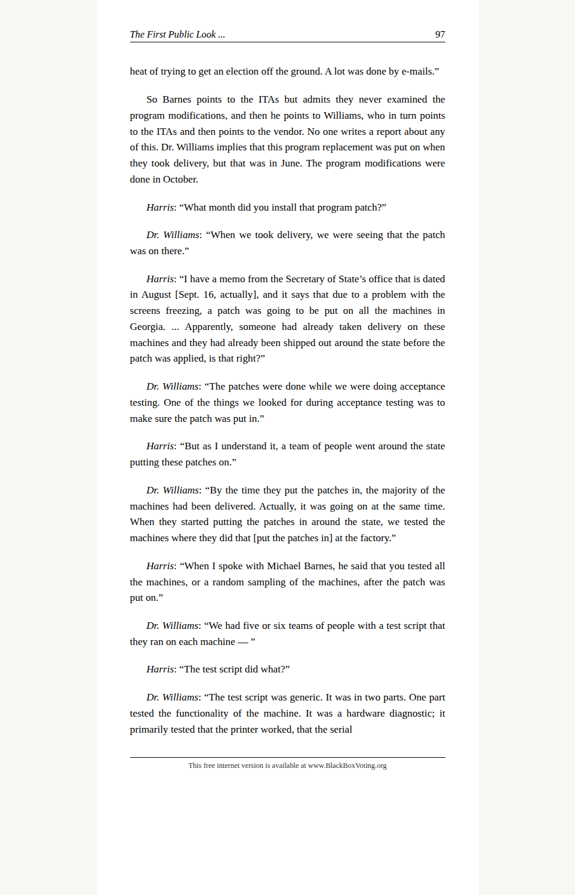The First Public Look ... 97
heat of trying to get an election off the ground. A lot was done by e-mails.”
So Barnes points to the ITAs but admits they never examined the program modifications, and then he points to Williams, who in turn points to the ITAs and then points to the vendor. No one writes a report about any of this. Dr. Williams implies that this program replacement was put on when they took delivery, but that was in June. The program modifications were done in October.
Harris: “What month did you install that program patch?”
Dr. Williams: “When we took delivery, we were seeing that the patch was on there.”
Harris: “I have a memo from the Secretary of State’s office that is dated in August [Sept. 16, actually], and it says that due to a problem with the screens freezing, a patch was going to be put on all the machines in Georgia. ... Apparently, someone had already taken delivery on these machines and they had already been shipped out around the state before the patch was applied, is that right?”
Dr. Williams: “The patches were done while we were doing acceptance testing. One of the things we looked for during acceptance testing was to make sure the patch was put in.”
Harris: “But as I understand it, a team of people went around the state putting these patches on.”
Dr. Williams: “By the time they put the patches in, the majority of the machines had been delivered. Actually, it was going on at the same time. When they started putting the patches in around the state, we tested the machines where they did that [put the patches in] at the factory.”
Harris: “When I spoke with Michael Barnes, he said that you tested all the machines, or a random sampling of the machines, after the patch was put on.”
Dr. Williams: “We had five or six teams of people with a test script that they ran on each machine — ”
Harris: “The test script did what?”
Dr. Williams: “The test script was generic. It was in two parts. One part tested the functionality of the machine. It was a hardware diagnostic; it primarily tested that the printer worked, that the serial
This free internet version is available at www.BlackBoxVoting.org